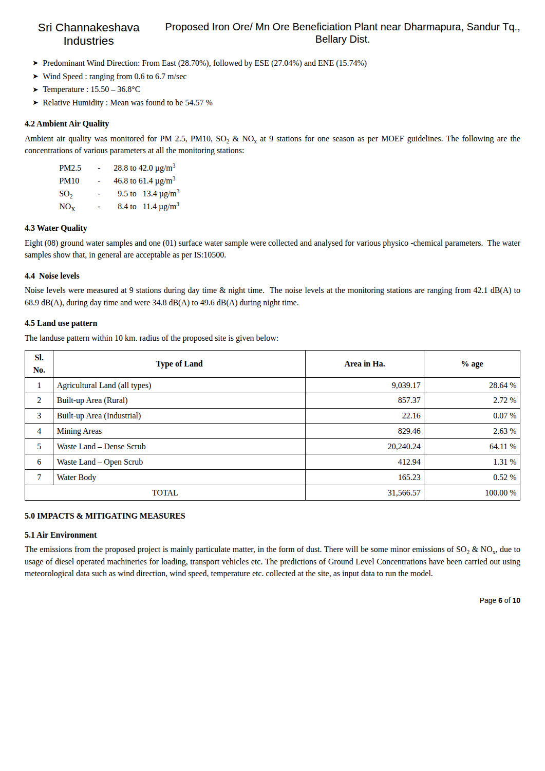Sri Channakeshava Industries
Proposed Iron Ore/ Mn Ore Beneficiation Plant near Dharmapura, Sandur Tq., Bellary Dist.
Predominant Wind Direction: From East (28.70%), followed by ESE (27.04%) and ENE (15.74%)
Wind Speed : ranging from 0.6 to 6.7 m/sec
Temperature : 15.50 – 36.8°C
Relative Humidity : Mean was found to be 54.57 %
4.2 Ambient Air Quality
Ambient air quality was monitored for PM 2.5, PM10, SO2 & NOx at 9 stations for one season as per MOEF guidelines. The following are the concentrations of various parameters at all the monitoring stations:
| PM2.5 | - | 28.8 to 42.0 µg/m 3 |
| PM10 | - | 46.8 to 61.4 µg/m 3 |
| SO 2 | - | 9.5 to 13.4 µg/m 3 |
| NO X | - | 8.4 to 11.4 µg/m 3 |
4.3 Water Quality
Eight (08) ground water samples and one (01) surface water sample were collected and analysed for various physico -chemical parameters. The water samples show that, in general are acceptable as per IS:10500.
4.4 Noise levels
Noise levels were measured at 9 stations during day time & night time. The noise levels at the monitoring stations are ranging from 42.1 dB(A) to 68.9 dB(A), during day time and were 34.8 dB(A) to 49.6 dB(A) during night time.
4.5 Land use pattern
The landuse pattern within 10 km. radius of the proposed site is given below:
| Sl. No. | Type of Land | Area in Ha. | % age |
| --- | --- | --- | --- |
| 1 | Agricultural Land (all types) | 9,039.17 | 28.64 % |
| 2 | Built-up Area (Rural) | 857.37 | 2.72 % |
| 3 | Built-up Area (Industrial) | 22.16 | 0.07 % |
| 4 | Mining Areas | 829.46 | 2.63 % |
| 5 | Waste Land – Dense Scrub | 20,240.24 | 64.11 % |
| 6 | Waste Land – Open Scrub | 412.94 | 1.31 % |
| 7 | Water Body | 165.23 | 0.52 % |
| TOTAL | 31,566.57 | 100.00 % |
5.0 IMPACTS & MITIGATING MEASURES
5.1 Air Environment
The emissions from the proposed project is mainly particulate matter, in the form of dust. There will be some minor emissions of SO2 & NOx, due to usage of diesel operated machineries for loading, transport vehicles etc. The predictions of Ground Level Concentrations have been carried out using meteorological data such as wind direction, wind speed, temperature etc. collected at the site, as input data to run the model.
Page 6 of 10